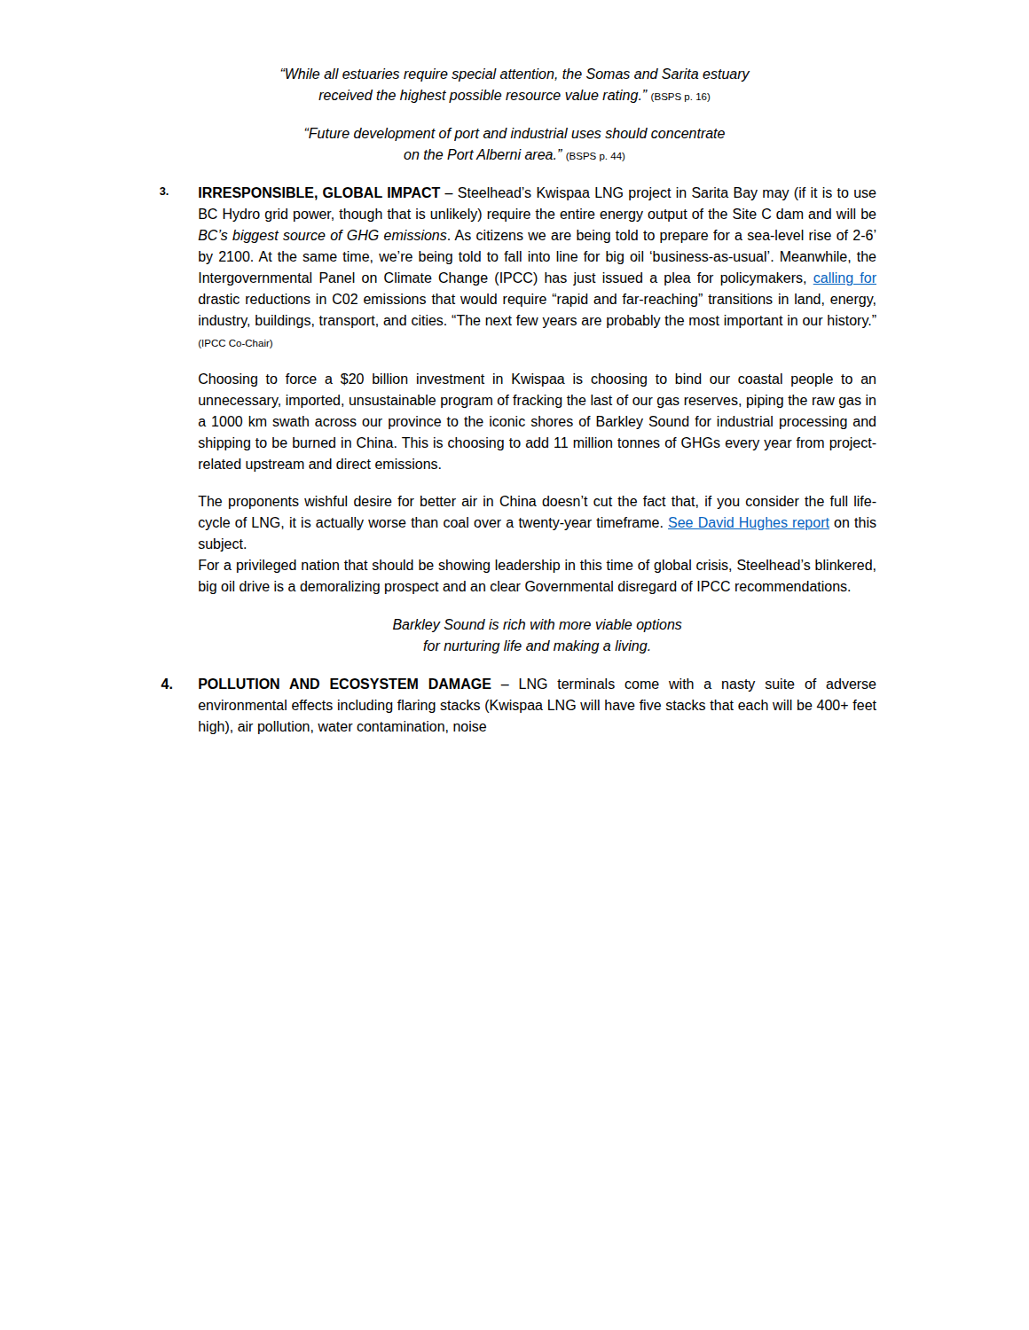“While all estuaries require special attention, the Somas and Sarita estuary
received the highest possible resource value rating.” (BSPS p. 16)
“Future development of port and industrial uses should concentrate
on the Port Alberni area.” (BSPS p. 44)
3. IRRESPONSIBLE, GLOBAL IMPACT – Steelhead’s Kwispaa LNG project in Sarita Bay may (if it is to use BC Hydro grid power, though that is unlikely) require the entire energy output of the Site C dam and will be BC’s biggest source of GHG emissions. As citizens we are being told to prepare for a sea-level rise of 2-6’ by 2100. At the same time, we’re being told to fall into line for big oil ‘business-as-usual’. Meanwhile, the Intergovernmental Panel on Climate Change (IPCC) has just issued a plea for policymakers, calling for drastic reductions in C02 emissions that would require “rapid and far-reaching” transitions in land, energy, industry, buildings, transport, and cities. “The next few years are probably the most important in our history.” (IPCC Co-Chair)
Choosing to force a $20 billion investment in Kwispaa is choosing to bind our coastal people to an unnecessary, imported, unsustainable program of fracking the last of our gas reserves, piping the raw gas in a 1000 km swath across our province to the iconic shores of Barkley Sound for industrial processing and shipping to be burned in China. This is choosing to add 11 million tonnes of GHGs every year from project-related upstream and direct emissions.
The proponents wishful desire for better air in China doesn’t cut the fact that, if you consider the full life-cycle of LNG, it is actually worse than coal over a twenty-year timeframe. See David Hughes report on this subject.
For a privileged nation that should be showing leadership in this time of global crisis, Steelhead’s blinkered, big oil drive is a demoralizing prospect and an clear Governmental disregard of IPCC recommendations.
Barkley Sound is rich with more viable options
for nurturing life and making a living.
4. POLLUTION AND ECOSYSTEM DAMAGE – LNG terminals come with a nasty suite of adverse environmental effects including flaring stacks (Kwispaa LNG will have five stacks that each will be 400+ feet high), air pollution, water contamination, noise